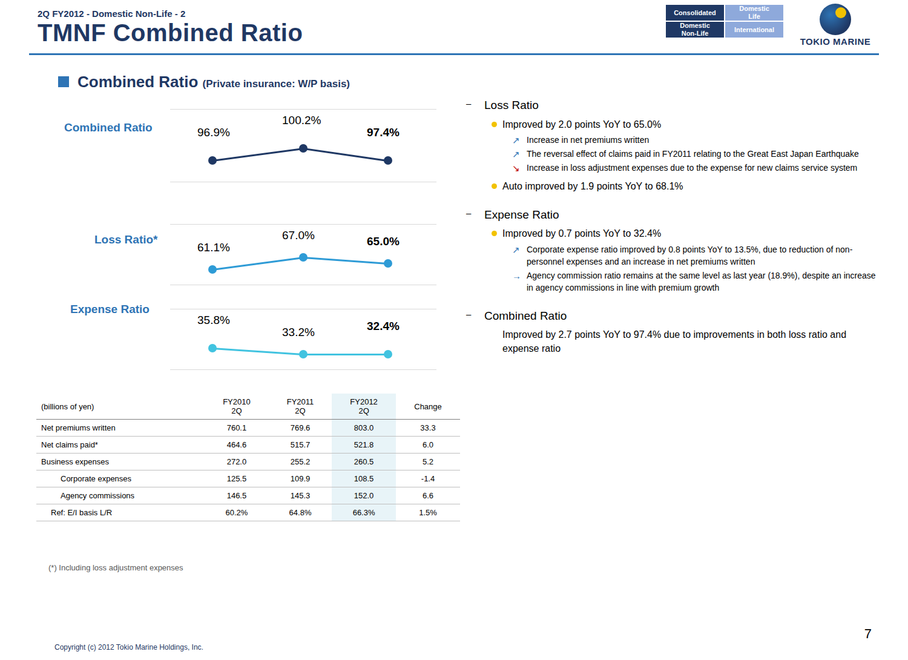2Q FY2012 - Domestic Non-Life - 2
TMNF Combined Ratio
Consolidated
Domestic
Life
Domestic
Non-Life
International
TOKIO MARINE
Combined Ratio (Private insurance: W/P basis)
Combined Ratio
96.9%
100.2%
97.4%
Loss Ratio*
67.0%
61.1%
65.0%
Expense Ratio
35.8%
33.2%
32.4%
| (billions of yen) | FY2010 2Q | FY2011 2Q | FY2012 2Q | Change |
| --- | --- | --- | --- | --- |
| Net premiums written | 760.1 | 769.6 | 803.0 | 33.3 |
| Net claims paid* | 464.6 | 515.7 | 521.8 | 6.0 |
| Business expenses | 272.0 | 255.2 | 260.5 | 5.2 |
| Corporate expenses | 125.5 | 109.9 | 108.5 | -1.4 |
| Agency commissions | 146.5 | 145.3 | 152.0 | 6.6 |
| Ref: E/I basis L/R | 60.2% | 64.8% | 66.3% | 1.5% |
(*) Including loss adjustment expenses
–
Loss Ratio
Improved by 2.0 points YoY to 65.0%
Increase in net premiums written
The reversal effect of claims paid in FY2011 relating to the Great East Japan Earthquake
Increase in loss adjustment expenses due to the expense for new claims service system
Auto improved by 1.9 points YoY to 68.1%
–
Expense Ratio
Improved by 0.7 points YoY to 32.4%
Corporate expense ratio improved by 0.8 points YoY to 13.5%, due to reduction of non-personnel expenses and an increase in net premiums written
Agency commission ratio remains at the same level as last year (18.9%), despite an increase in agency commissions in line with premium growth
–
Combined Ratio
Improved by 2.7 points YoY to 97.4% due to improvements in both loss ratio and expense ratio
7
Copyright (c) 2012 Tokio Marine Holdings, Inc.